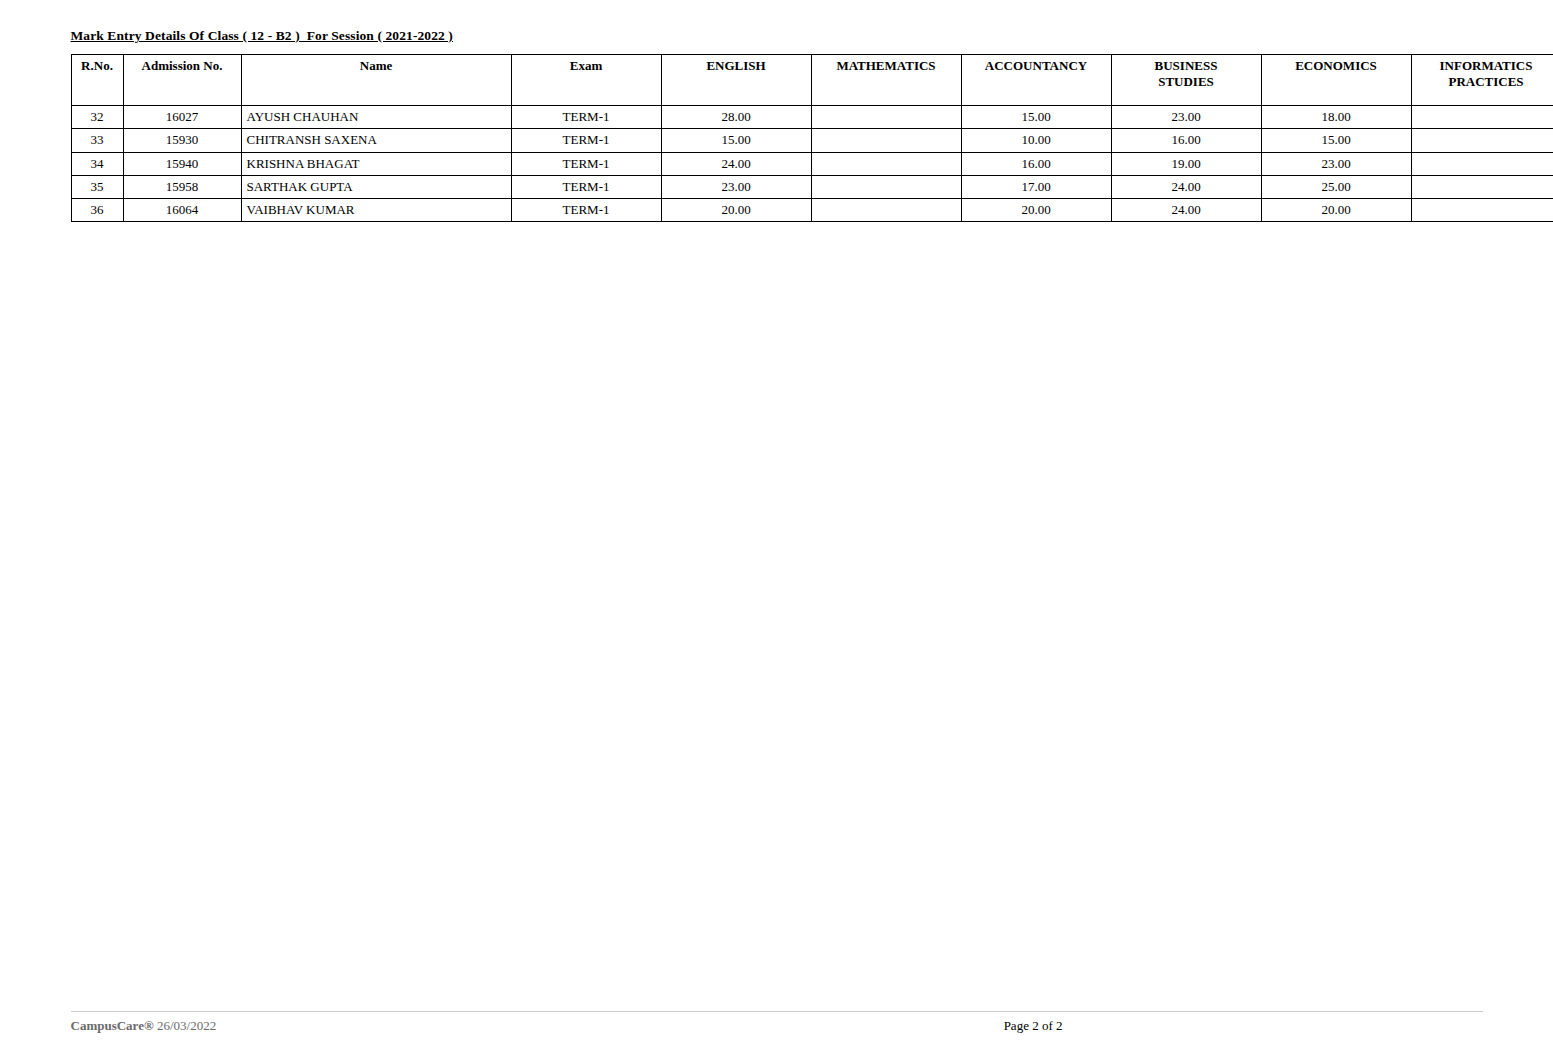Mark Entry Details Of Class ( 12 - B2 ) For Session ( 2021-2022 )
| R.No. | Admission No. | Name | Exam | ENGLISH | MATHEMATICS | ACCOUNTANCY | BUSINESS STUDIES | ECONOMICS | INFORMATICS PRACTICES |
| --- | --- | --- | --- | --- | --- | --- | --- | --- | --- |
| 32 | 16027 | AYUSH CHAUHAN | TERM-1 | 28.00 | | 15.00 | 23.00 | 18.00 | |
| 33 | 15930 | CHITRANSH SAXENA | TERM-1 | 15.00 | | 10.00 | 16.00 | 15.00 | |
| 34 | 15940 | KRISHNA BHAGAT | TERM-1 | 24.00 | | 16.00 | 19.00 | 23.00 | |
| 35 | 15958 | SARTHAK GUPTA | TERM-1 | 23.00 | | 17.00 | 24.00 | 25.00 | |
| 36 | 16064 | VAIBHAV KUMAR | TERM-1 | 20.00 | | 20.00 | 24.00 | 20.00 | |
CampusCare® 26/03/2022
Page 2 of 2